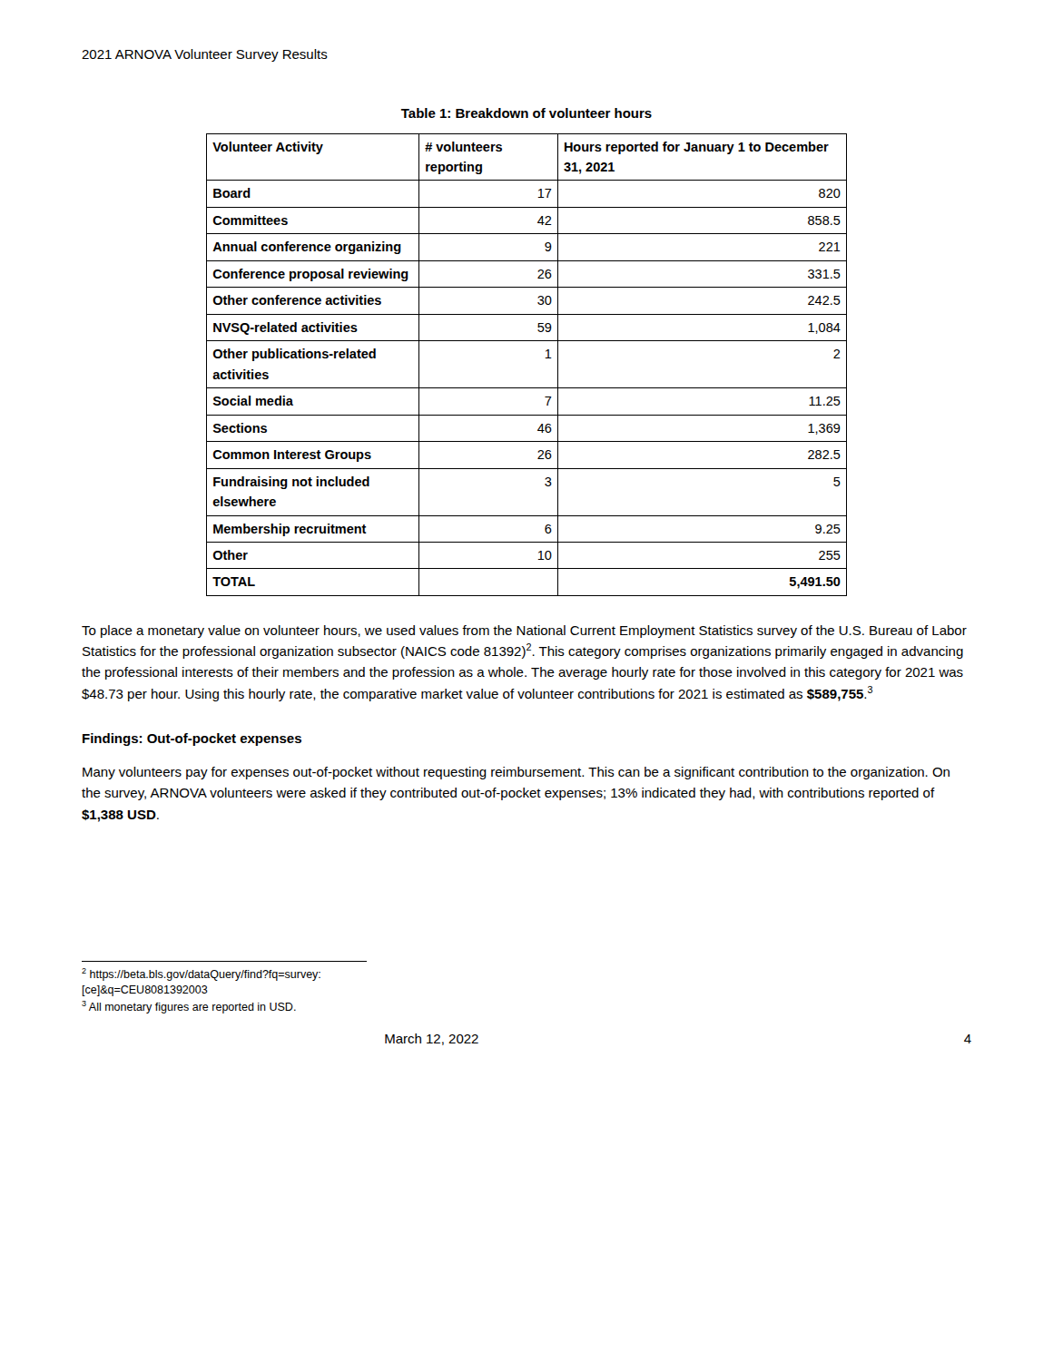2021 ARNOVA Volunteer Survey Results
Table 1: Breakdown of volunteer hours
| Volunteer Activity | # volunteers reporting | Hours reported for January 1 to December 31, 2021 |
| --- | --- | --- |
| Board | 17 | 820 |
| Committees | 42 | 858.5 |
| Annual conference organizing | 9 | 221 |
| Conference proposal reviewing | 26 | 331.5 |
| Other conference activities | 30 | 242.5 |
| NVSQ-related activities | 59 | 1,084 |
| Other publications-related activities | 1 | 2 |
| Social media | 7 | 11.25 |
| Sections | 46 | 1,369 |
| Common Interest Groups | 26 | 282.5 |
| Fundraising not included elsewhere | 3 | 5 |
| Membership recruitment | 6 | 9.25 |
| Other | 10 | 255 |
| TOTAL | | 5,491.50 |
To place a monetary value on volunteer hours, we used values from the National Current Employment Statistics survey of the U.S. Bureau of Labor Statistics for the professional organization subsector (NAICS code 81392)2. This category comprises organizations primarily engaged in advancing the professional interests of their members and the profession as a whole. The average hourly rate for those involved in this category for 2021 was $48.73 per hour. Using this hourly rate, the comparative market value of volunteer contributions for 2021 is estimated as $589,755.3
Findings: Out-of-pocket expenses
Many volunteers pay for expenses out-of-pocket without requesting reimbursement. This can be a significant contribution to the organization. On the survey, ARNOVA volunteers were asked if they contributed out-of-pocket expenses; 13% indicated they had, with contributions reported of $1,388 USD.
2 https://beta.bls.gov/dataQuery/find?fq=survey:[ce]&q=CEU8081392003
3 All monetary figures are reported in USD.
March 12, 2022 4